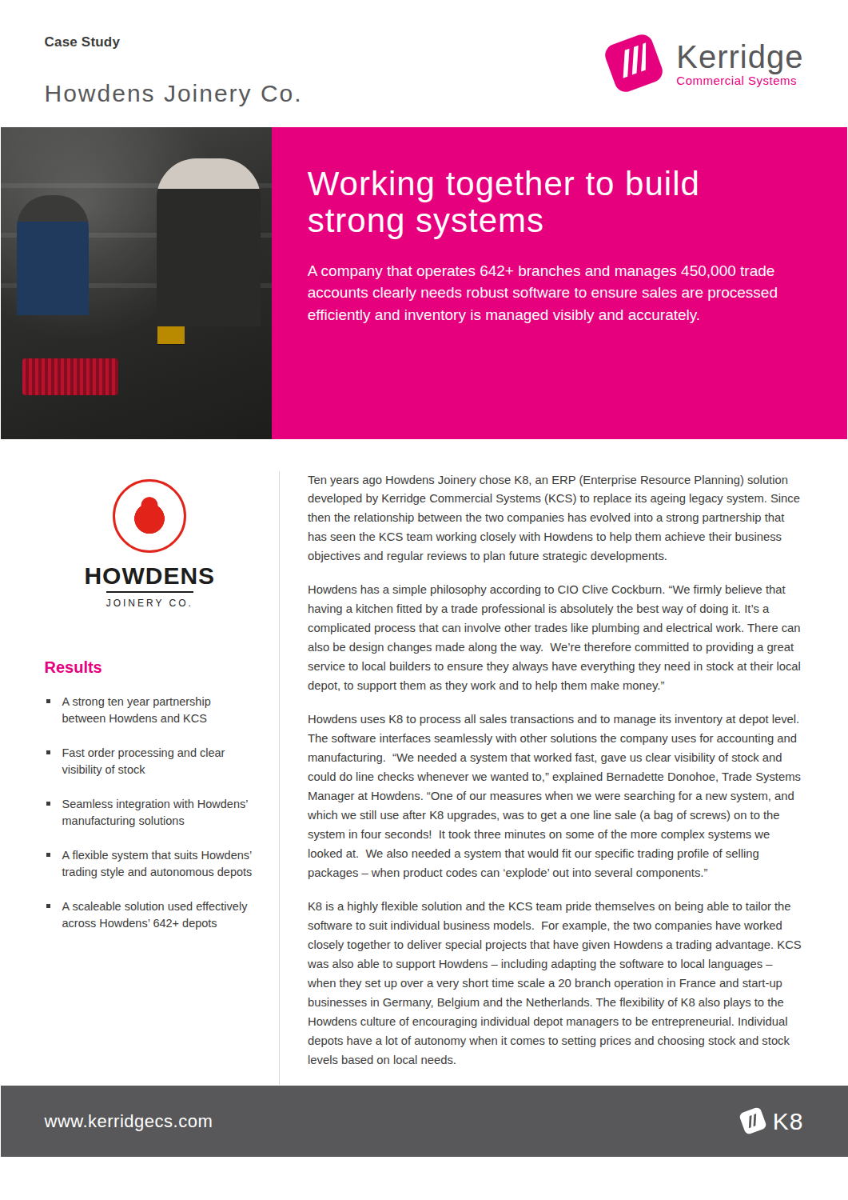Case Study
Howdens Joinery Co.
Kerridge Commercial Systems
Working together to build strong systems
A company that operates 642+ branches and manages 450,000 trade accounts clearly needs robust software to ensure sales are processed efficiently and inventory is managed visibly and accurately.
HOWDENS
JOINERY CO.
Results
A strong ten year partnership between Howdens and KCS
Fast order processing and clear visibility of stock
Seamless integration with Howdens’ manufacturing solutions
A flexible system that suits Howdens’ trading style and autonomous depots
A scaleable solution used effectively across Howdens’ 642+ depots
Ten years ago Howdens Joinery chose K8, an ERP (Enterprise Resource Planning) solution developed by Kerridge Commercial Systems (KCS) to replace its ageing legacy system. Since then the relationship between the two companies has evolved into a strong partnership that has seen the KCS team working closely with Howdens to help them achieve their business objectives and regular reviews to plan future strategic developments.
Howdens has a simple philosophy according to CIO Clive Cockburn. “We firmly believe that having a kitchen fitted by a trade professional is absolutely the best way of doing it. It’s a complicated process that can involve other trades like plumbing and electrical work. There can also be design changes made along the way. We’re therefore committed to providing a great service to local builders to ensure they always have everything they need in stock at their local depot, to support them as they work and to help them make money.”
Howdens uses K8 to process all sales transactions and to manage its inventory at depot level. The software interfaces seamlessly with other solutions the company uses for accounting and manufacturing. “We needed a system that worked fast, gave us clear visibility of stock and could do line checks whenever we wanted to,” explained Bernadette Donohoe, Trade Systems Manager at Howdens. “One of our measures when we were searching for a new system, and which we still use after K8 upgrades, was to get a one line sale (a bag of screws) on to the system in four seconds! It took three minutes on some of the more complex systems we looked at. We also needed a system that would fit our specific trading profile of selling packages – when product codes can ‘explode’ out into several components.”
K8 is a highly flexible solution and the KCS team pride themselves on being able to tailor the software to suit individual business models. For example, the two companies have worked closely together to deliver special projects that have given Howdens a trading advantage. KCS was also able to support Howdens – including adapting the software to local languages – when they set up over a very short time scale a 20 branch operation in France and start-up businesses in Germany, Belgium and the Netherlands. The flexibility of K8 also plays to the Howdens culture of encouraging individual depot managers to be entrepreneurial. Individual depots have a lot of autonomy when it comes to setting prices and choosing stock and stock levels based on local needs.
www.kerridgecs.com
K8